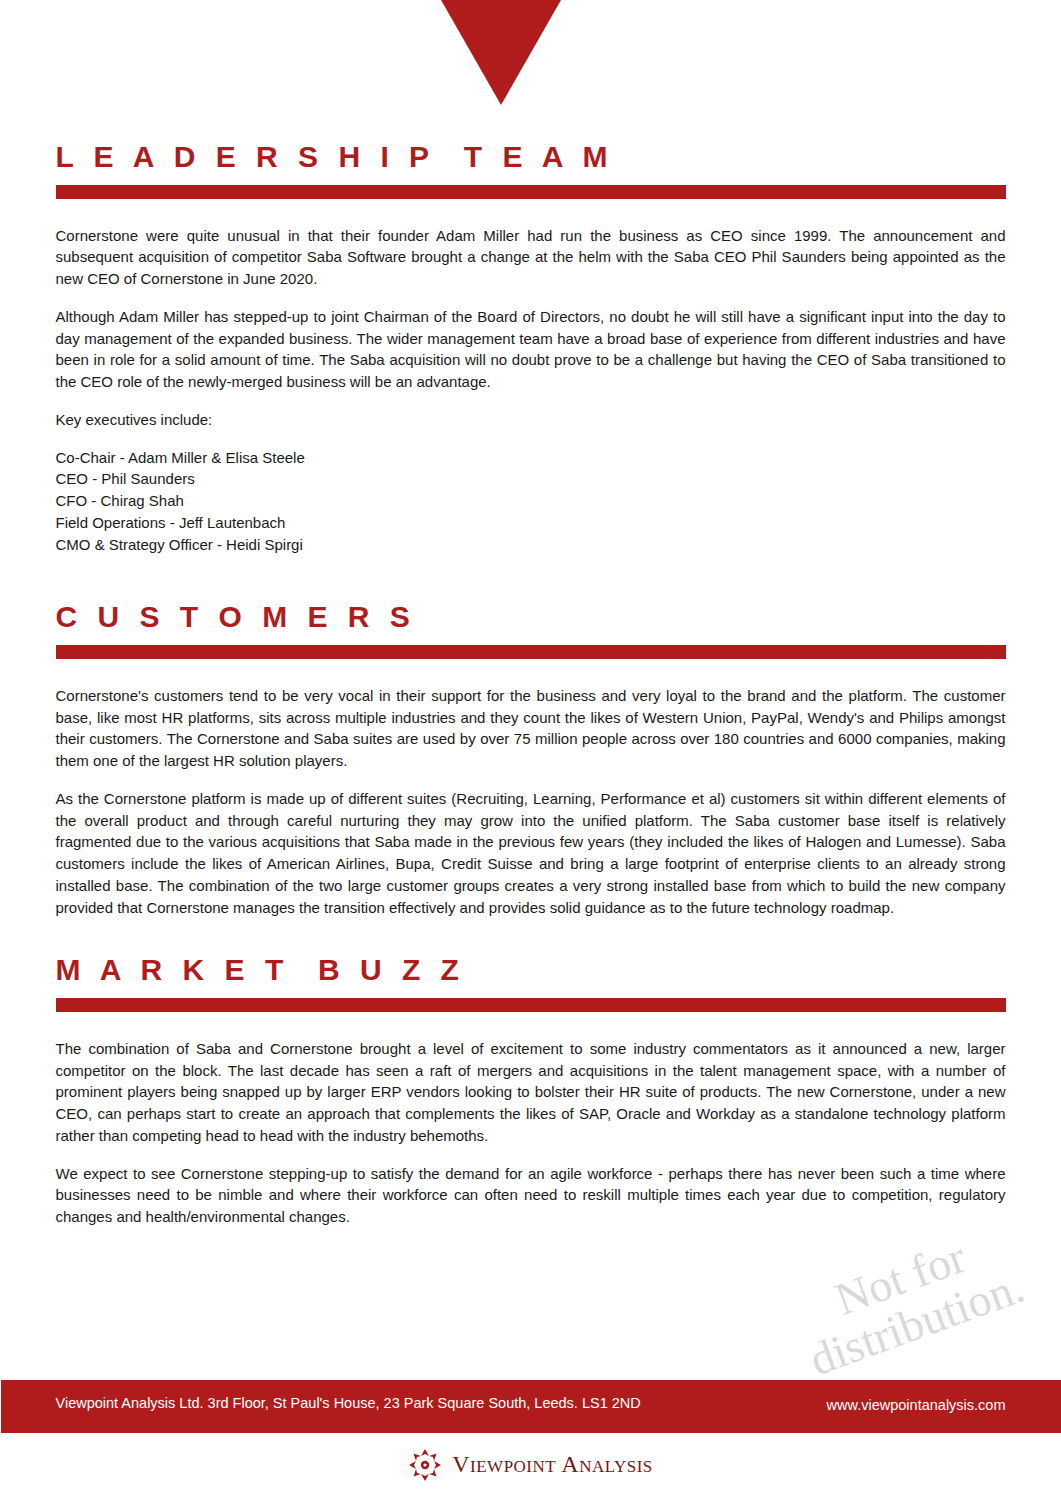L E A D E R S H I P T E A M
Cornerstone were quite unusual in that their founder Adam Miller had run the business as CEO since 1999. The announcement and subsequent acquisition of competitor Saba Software brought a change at the helm with the Saba CEO Phil Saunders being appointed as the new CEO of Cornerstone in June 2020.
Although Adam Miller has stepped-up to joint Chairman of the Board of Directors, no doubt he will still have a significant input into the day to day management of the expanded business. The wider management team have a broad base of experience from different industries and have been in role for a solid amount of time. The Saba acquisition will no doubt prove to be a challenge but having the CEO of Saba transitioned to the CEO role of the newly-merged business will be an advantage.
Key executives include:
Co-Chair - Adam Miller & Elisa Steele
CEO - Phil Saunders
CFO - Chirag Shah
Field Operations - Jeff Lautenbach
CMO & Strategy Officer - Heidi Spirgi
C U S T O M E R S
Cornerstone's customers tend to be very vocal in their support for the business and very loyal to the brand and the platform. The customer base, like most HR platforms, sits across multiple industries and they count the likes of Western Union, PayPal, Wendy's and Philips amongst their customers. The Cornerstone and Saba suites are used by over 75 million people across over 180 countries and 6000 companies, making them one of the largest HR solution players.
As the Cornerstone platform is made up of different suites (Recruiting, Learning, Performance et al) customers sit within different elements of the overall product and through careful nurturing they may grow into the unified platform. The Saba customer base itself is relatively fragmented due to the various acquisitions that Saba made in the previous few years (they included the likes of Halogen and Lumesse). Saba customers include the likes of American Airlines, Bupa, Credit Suisse and bring a large footprint of enterprise clients to an already strong installed base. The combination of the two large customer groups creates a very strong installed base from which to build the new company provided that Cornerstone manages the transition effectively and provides solid guidance as to the future technology roadmap.
M A R K E T B U Z Z
The combination of Saba and Cornerstone brought a level of excitement to some industry commentators as it announced a new, larger competitor on the block. The last decade has seen a raft of mergers and acquisitions in the talent management space, with a number of prominent players being snapped up by larger ERP vendors looking to bolster their HR suite of products. The new Cornerstone, under a new CEO, can perhaps start to create an approach that complements the likes of SAP, Oracle and Workday as a standalone technology platform rather than competing head to head with the industry behemoths.
We expect to see Cornerstone stepping-up to satisfy the demand for an agile workforce - perhaps there has never been such a time where businesses need to be nimble and where their workforce can often need to reskill multiple times each year due to competition, regulatory changes and health/environmental changes.
Not for distribution.
Viewpoint Analysis Ltd. 3rd Floor, St Paul's House, 23 Park Square South, Leeds. LS1 2ND
www.viewpointanalysis.com
Viewpoint Analysis